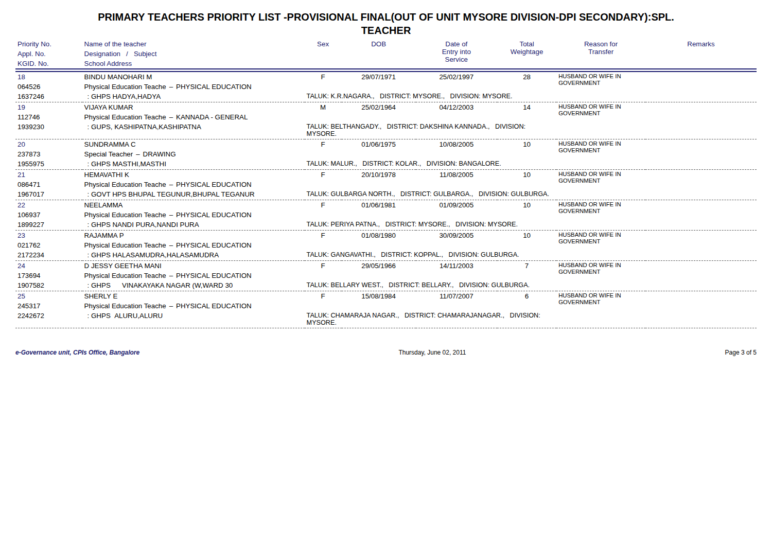PRIMARY TEACHERS PRIORITY LIST -PROVISIONAL FINAL(OUT OF UNIT MYSORE DIVISION-DPI SECONDARY):SPL. TEACHER
| Priority No. | Name of the teacher | Sex | DOB | Date of Entry into Service | Total Weightage | Reason for Transfer | Remarks |
| --- | --- | --- | --- | --- | --- | --- | --- |
| Appl. No. | Designation / Subject |
| KGID. No. | School Address |
| 18 | BINDU MANOHARI M | F | 29/07/1971 | 25/02/1997 | 28 | HUSBAND OR WIFE IN GOVERNMENT | |
| 064526 | Physical Education Teache – PHYSICAL EDUCATION | |
| 1637246 | : GHPS HADYA,HADYA | TALUK: K.R.NAGARA., DISTRICT: MYSORE., DIVISION: MYSORE. |
| 19 | VIJAYA KUMAR | M | 25/02/1964 | 04/12/2003 | 14 | HUSBAND OR WIFE IN GOVERNMENT | |
| 112746 | Physical Education Teache – KANNADA - GENERAL | |
| 1939230 | : GUPS, KASHIPATNA,KASHIPATNA | TALUK: BELTHANGADY., DISTRICT: DAKSHINA KANNADA., DIVISION: MYSORE. |
| 20 | SUNDRAMMA C | F | 01/06/1975 | 10/08/2005 | 10 | HUSBAND OR WIFE IN GOVERNMENT | |
| 237873 | Special Teacher – DRAWING | |
| 1955975 | : GHPS MASTHI,MASTHI | TALUK: MALUR., DISTRICT: KOLAR., DIVISION: BANGALORE. |
| 21 | HEMAVATHI K | F | 20/10/1978 | 11/08/2005 | 10 | HUSBAND OR WIFE IN GOVERNMENT | |
| 086471 | Physical Education Teache – PHYSICAL EDUCATION | |
| 1967017 | : GOVT HPS BHUPAL TEGUNUR,BHUPAL TEGANUR | TALUK: GULBARGA NORTH., DISTRICT: GULBARGA., DIVISION: GULBURGA. |
| 22 | NEELAMMA | F | 01/06/1981 | 01/09/2005 | 10 | HUSBAND OR WIFE IN GOVERNMENT | |
| 106937 | Physical Education Teache – PHYSICAL EDUCATION | |
| 1899227 | : GHPS NANDI PURA,NANDI PURA | TALUK: PERIYA PATNA., DISTRICT: MYSORE., DIVISION: MYSORE. |
| 23 | RAJAMMA P | F | 01/08/1980 | 30/09/2005 | 10 | HUSBAND OR WIFE IN GOVERNMENT | |
| 021762 | Physical Education Teache – PHYSICAL EDUCATION | |
| 2172234 | : GHPS HALASAMUDRA,HALASAMUDRA | TALUK: GANGAVATHI., DISTRICT: KOPPAL., DIVISION: GULBURGA. |
| 24 | D JESSY GEETHA MANI | F | 29/05/1966 | 14/11/2003 | 7 | HUSBAND OR WIFE IN GOVERNMENT | |
| 173694 | Physical Education Teache – PHYSICAL EDUCATION | |
| 1907582 | : GHPS VINAKAYAKA NAGAR (W,WARD 30 | TALUK: BELLARY WEST., DISTRICT: BELLARY., DIVISION: GULBURGA. |
| 25 | SHERLY E | F | 15/08/1984 | 11/07/2007 | 6 | HUSBAND OR WIFE IN GOVERNMENT | |
| 245317 | Physical Education Teache – PHYSICAL EDUCATION | |
| 2242672 | : GHPS ALURU,ALURU | TALUK: CHAMARAJA NAGAR., DISTRICT: CHAMARAJANAGAR., DIVISION: MYSORE. |
e-Governance unit, CPIs Office, Bangalore
Thursday, June 02, 2011
Page 3 of 5